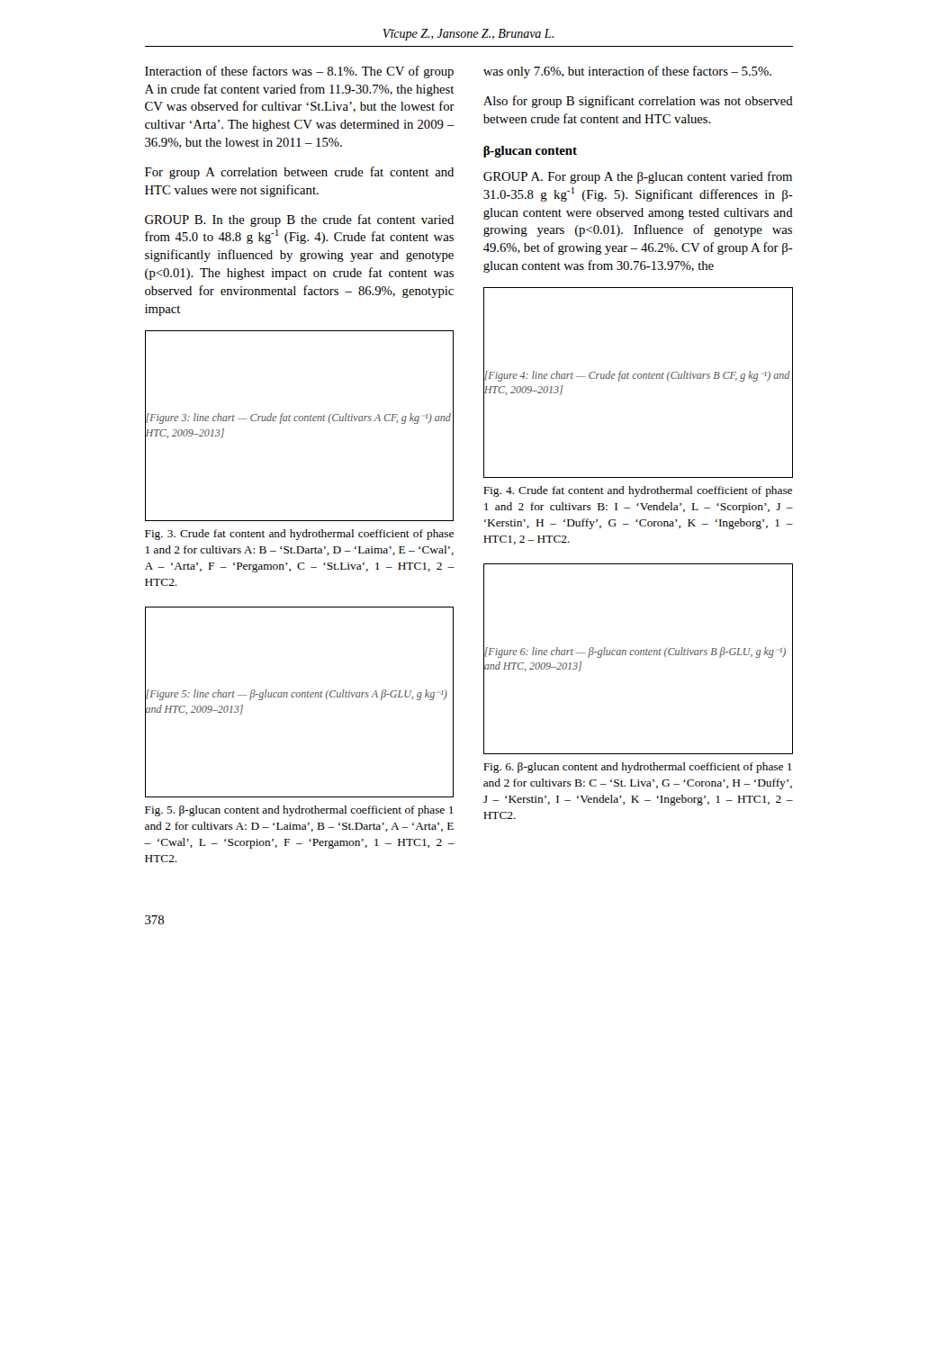Vīcupe Z., Jansone Z., Brunava L.
Interaction of these factors was – 8.1%. The CV of group A in crude fat content varied from 11.9-30.7%, the highest CV was observed for cultivar ‘St.Liva’, but the lowest for cultivar ‘Arta’. The highest CV was determined in 2009 – 36.9%, but the lowest in 2011 – 15%.
For group A correlation between crude fat content and HTC values were not significant.
GROUP B. In the group B the crude fat content varied from 45.0 to 48.8 g kg-1 (Fig. 4). Crude fat content was significantly influenced by growing year and genotype (p<0.01). The highest impact on crude fat content was observed for environmental factors – 86.9%, genotypic impact
[Figure 3: line chart — Crude fat content (Cultivars A CF, g kg⁻¹) and HTC, 2009–2013]
Fig. 3. Crude fat content and hydrothermal coefficient of phase 1 and 2 for cultivars A: B – ‘St.Darta’, D – ‘Laima’, E – ‘Cwal’, A – ‘Arta’, F – ‘Pergamon’, C – ‘St.Liva’, 1 – HTC1, 2 – HTC2.
[Figure 5: line chart — β-glucan content (Cultivars A β-GLU, g kg⁻¹) and HTC, 2009–2013]
Fig. 5. β-glucan content and hydrothermal coefficient of phase 1 and 2 for cultivars A: D – ‘Laima’, B – ‘St.Darta’, A – ‘Arta’, E – ‘Cwal’, L – ‘Scorpion’, F – ‘Pergamon’, 1 – HTC1, 2 – HTC2.
was only 7.6%, but interaction of these factors – 5.5%.
Also for group B significant correlation was not observed between crude fat content and HTC values.
β-glucan content
GROUP A. For group A the β-glucan content varied from 31.0-35.8 g kg-1 (Fig. 5). Significant differences in β-glucan content were observed among tested cultivars and growing years (p<0.01). Influence of genotype was 49.6%, bet of growing year – 46.2%. CV of group A for β-glucan content was from 30.76-13.97%, the
[Figure 4: line chart — Crude fat content (Cultivars B CF, g kg⁻¹) and HTC, 2009–2013]
Fig. 4. Crude fat content and hydrothermal coefficient of phase 1 and 2 for cultivars B: I – ‘Vendela’, L – ‘Scorpion’, J – ‘Kerstin’, H – ‘Duffy’, G – ‘Corona’, K – ‘Ingeborg’, 1 – HTC1, 2 – HTC2.
[Figure 6: line chart — β-glucan content (Cultivars B β-GLU, g kg⁻¹) and HTC, 2009–2013]
Fig. 6. β-glucan content and hydrothermal coefficient of phase 1 and 2 for cultivars B: C – ‘St. Liva’, G – ‘Corona’, H – ‘Duffy’, J – ‘Kerstin’, I – ‘Vendela’, K – ‘Ingeborg’, 1 – HTC1, 2 – HTC2.
378